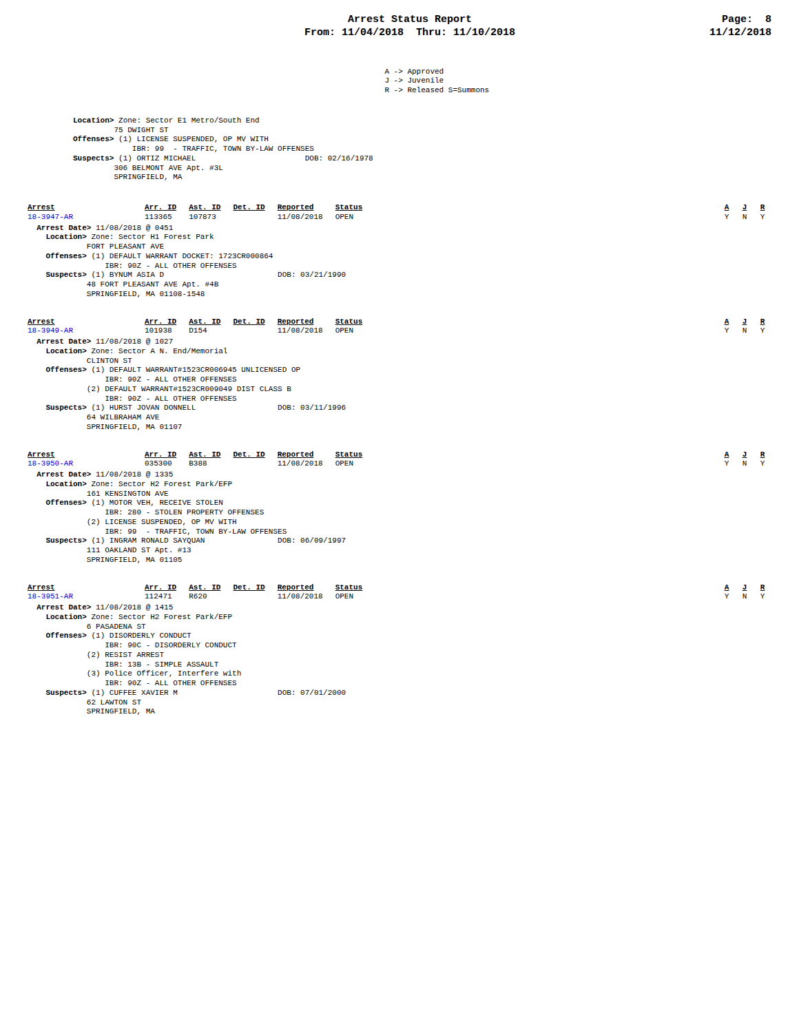Arrest Status Report
From: 11/04/2018 Thru: 11/10/2018
Page: 8
11/12/2018
A -> Approved J -> Juvenile R -> Released S=Summons
Location> Zone: Sector E1 Metro/South End 75 DWIGHT ST Offenses> (1) LICENSE SUSPENDED, OP MV WITH IBR: 99 - TRAFFIC, TOWN BY-LAW OFFENSES Suspects> (1) ORTIZ MICHAEL DOB: 02/16/1978 306 BELMONT AVE Apt. #3L SPRINGFIELD, MA
Arrest 18-3947-AR
Arr. ID 113365
Ast. ID 107873
Det. ID
Reported 11/08/2018
Status OPEN
AY
JN
RY
Arrest Date> 11/08/2018 @ 0451 Location> Zone: Sector H1 Forest Park FORT PLEASANT AVE Offenses> (1) DEFAULT WARRANT DOCKET: 1723CR000864 IBR: 90Z - ALL OTHER OFFENSES Suspects> (1) BYNUM ASIA D DOB: 03/21/1990 48 FORT PLEASANT AVE Apt. #4B SPRINGFIELD, MA 01108-1548
Arrest 18-3949-AR
Arr. ID 101938
Ast. ID D154
Det. ID
Reported 11/08/2018
Status OPEN
AY
JN
RY
Arrest Date> 11/08/2018 @ 1027 Location> Zone: Sector A N. End/Memorial CLINTON ST Offenses> (1) DEFAULT WARRANT#1523CR006945 UNLICENSED OP IBR: 90Z - ALL OTHER OFFENSES (2) DEFAULT WARRANT#1523CR009049 DIST CLASS B IBR: 90Z - ALL OTHER OFFENSES Suspects> (1) HURST JOVAN DONNELL DOB: 03/11/1996 64 WILBRAHAM AVE SPRINGFIELD, MA 01107
Arrest 18-3950-AR
Arr. ID 035300
Ast. ID B388
Det. ID
Reported 11/08/2018
Status OPEN
AY
JN
RY
Arrest Date> 11/08/2018 @ 1335 Location> Zone: Sector H2 Forest Park/EFP 161 KENSINGTON AVE Offenses> (1) MOTOR VEH, RECEIVE STOLEN IBR: 280 - STOLEN PROPERTY OFFENSES (2) LICENSE SUSPENDED, OP MV WITH IBR: 99 - TRAFFIC, TOWN BY-LAW OFFENSES Suspects> (1) INGRAM RONALD SAYQUAN DOB: 06/09/1997 111 OAKLAND ST Apt. #13 SPRINGFIELD, MA 01105
Arrest 18-3951-AR
Arr. ID 112471
Ast. ID R620
Det. ID
Reported 11/08/2018
Status OPEN
AY
JN
RY
Arrest Date> 11/08/2018 @ 1415 Location> Zone: Sector H2 Forest Park/EFP 6 PASADENA ST Offenses> (1) DISORDERLY CONDUCT IBR: 90C - DISORDERLY CONDUCT (2) RESIST ARREST IBR: 13B - SIMPLE ASSAULT (3) Police Officer, Interfere with IBR: 90Z - ALL OTHER OFFENSES Suspects> (1) CUFFEE XAVIER M DOB: 07/01/2000 62 LAWTON ST SPRINGFIELD, MA